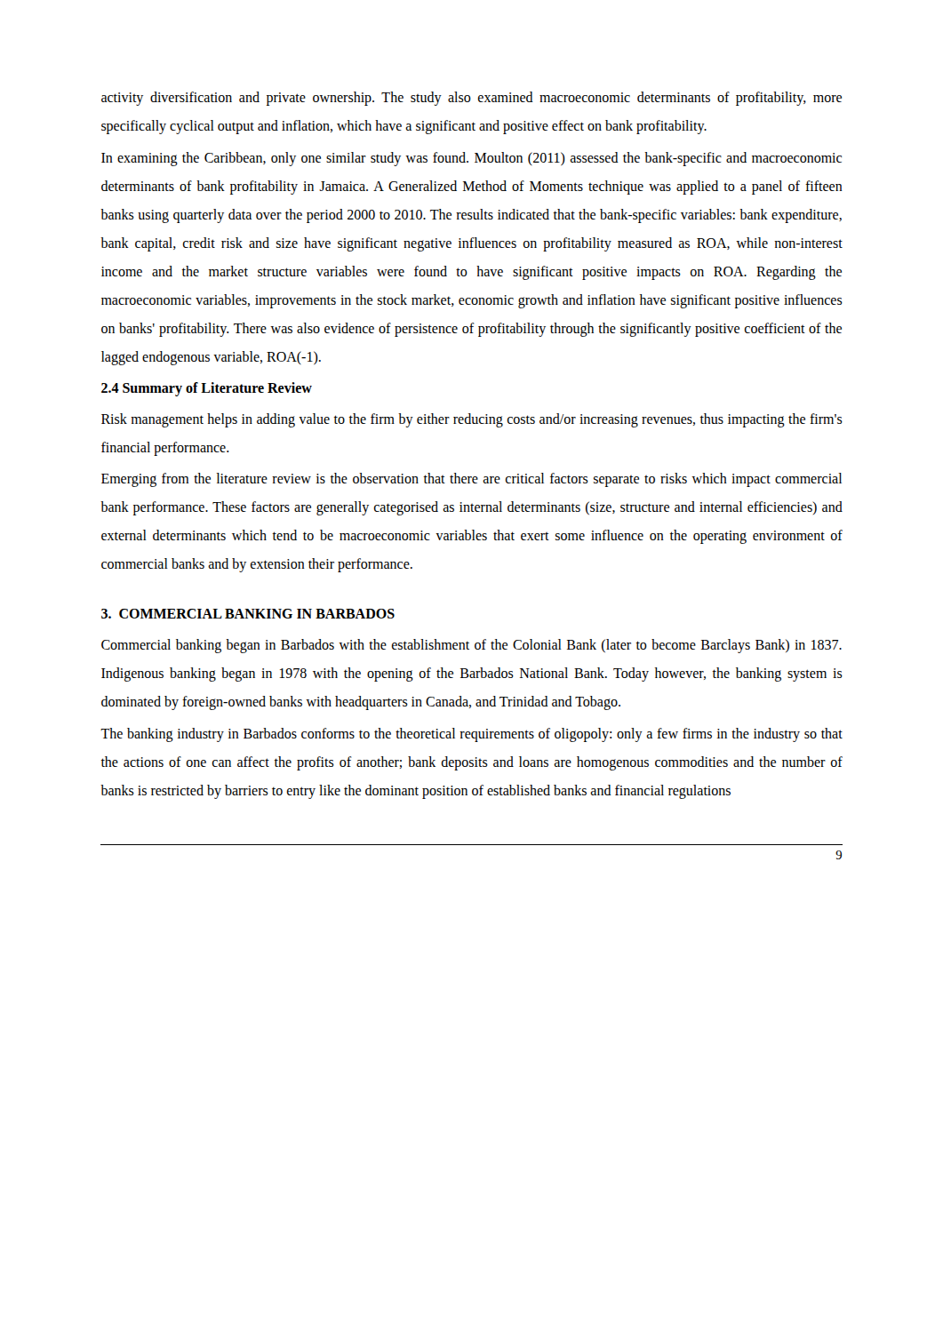activity diversification and private ownership. The study also examined macroeconomic determinants of profitability, more specifically cyclical output and inflation, which have a significant and positive effect on bank profitability.
In examining the Caribbean, only one similar study was found. Moulton (2011) assessed the bank-specific and macroeconomic determinants of bank profitability in Jamaica. A Generalized Method of Moments technique was applied to a panel of fifteen banks using quarterly data over the period 2000 to 2010. The results indicated that the bank-specific variables: bank expenditure, bank capital, credit risk and size have significant negative influences on profitability measured as ROA, while non-interest income and the market structure variables were found to have significant positive impacts on ROA. Regarding the macroeconomic variables, improvements in the stock market, economic growth and inflation have significant positive influences on banks' profitability. There was also evidence of persistence of profitability through the significantly positive coefficient of the lagged endogenous variable, ROA(-1).
2.4 Summary of Literature Review
Risk management helps in adding value to the firm by either reducing costs and/or increasing revenues, thus impacting the firm's financial performance.
Emerging from the literature review is the observation that there are critical factors separate to risks which impact commercial bank performance. These factors are generally categorised as internal determinants (size, structure and internal efficiencies) and external determinants which tend to be macroeconomic variables that exert some influence on the operating environment of commercial banks and by extension their performance.
3. COMMERCIAL BANKING IN BARBADOS
Commercial banking began in Barbados with the establishment of the Colonial Bank (later to become Barclays Bank) in 1837. Indigenous banking began in 1978 with the opening of the Barbados National Bank. Today however, the banking system is dominated by foreign-owned banks with headquarters in Canada, and Trinidad and Tobago.
The banking industry in Barbados conforms to the theoretical requirements of oligopoly: only a few firms in the industry so that the actions of one can affect the profits of another; bank deposits and loans are homogenous commodities and the number of banks is restricted by barriers to entry like the dominant position of established banks and financial regulations
9